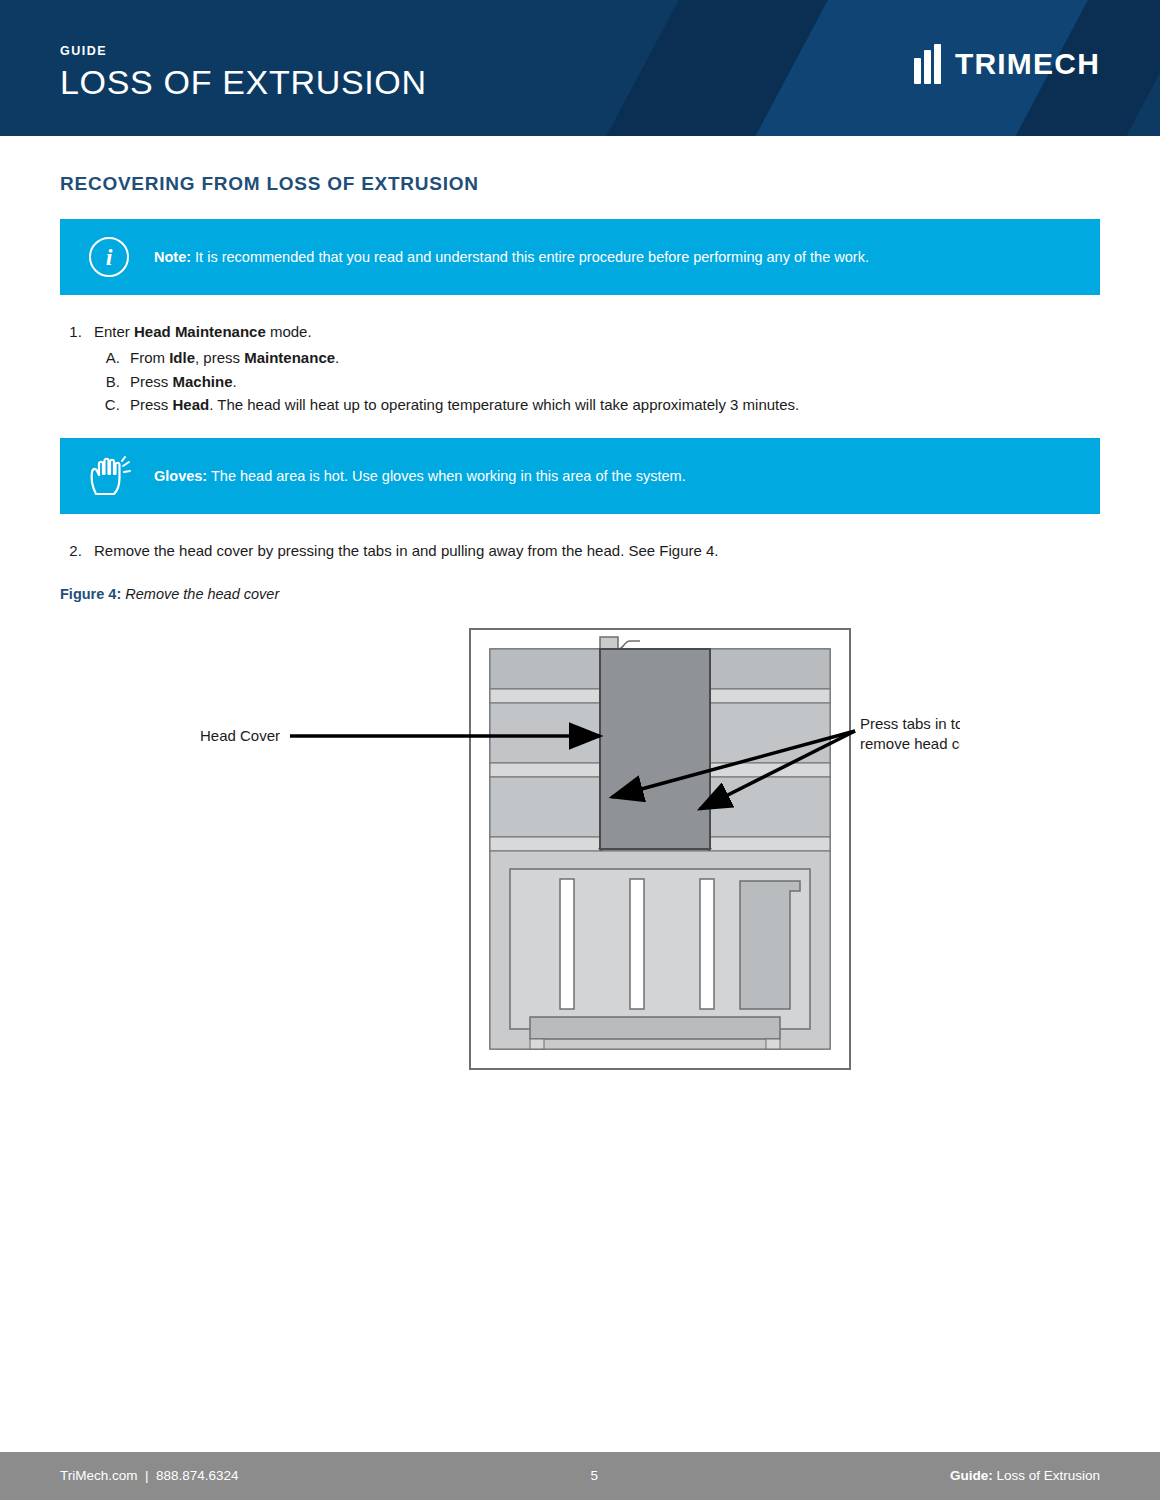GUIDE
LOSS OF EXTRUSION
TRIMECH
RECOVERING FROM LOSS OF EXTRUSION
i
Note: It is recommended that you read and understand this entire procedure before performing any of the work.
Enter Head Maintenance mode.
From Idle, press Maintenance.
Press Machine.
Press Head. The head will heat up to operating temperature which will take approximately 3 minutes.
Gloves: The head area is hot. Use gloves when working in this area of the system.
Remove the head cover by pressing the tabs in and pulling away from the head. See Figure 4.
Figure 4: Remove the head cover
Head Cover Press tabs in to remove head cover
TriMech.com | 888.874.6324
5
Guide: Loss of Extrusion